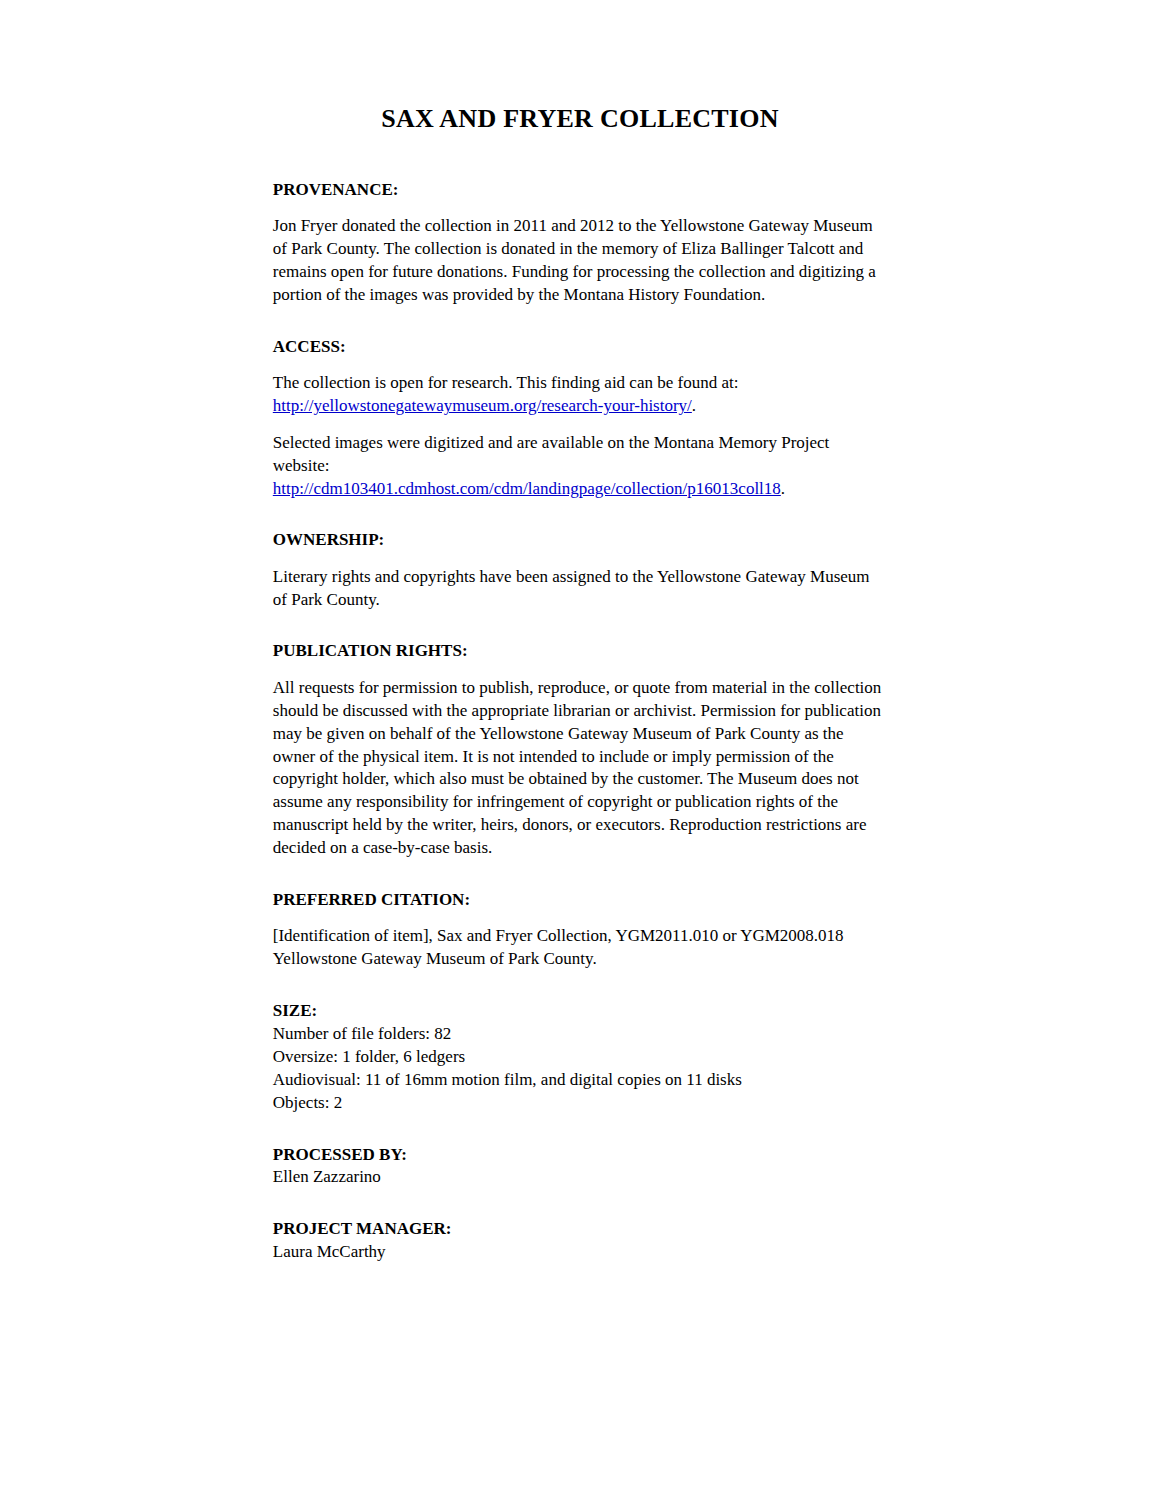SAX AND FRYER COLLECTION
PROVENANCE:
Jon Fryer donated the collection in 2011 and 2012 to the Yellowstone Gateway Museum of Park County. The collection is donated in the memory of Eliza Ballinger Talcott and remains open for future donations. Funding for processing the collection and digitizing a portion of the images was provided by the Montana History Foundation.
ACCESS:
The collection is open for research. This finding aid can be found at:
http://yellowstonegatewaymuseum.org/research-your-history/.
Selected images were digitized and are available on the Montana Memory Project website:
http://cdm103401.cdmhost.com/cdm/landingpage/collection/p16013coll18.
OWNERSHIP:
Literary rights and copyrights have been assigned to the Yellowstone Gateway Museum of Park County.
PUBLICATION RIGHTS:
All requests for permission to publish, reproduce, or quote from material in the collection should be discussed with the appropriate librarian or archivist. Permission for publication may be given on behalf of the Yellowstone Gateway Museum of Park County as the owner of the physical item. It is not intended to include or imply permission of the copyright holder, which also must be obtained by the customer. The Museum does not assume any responsibility for infringement of copyright or publication rights of the manuscript held by the writer, heirs, donors, or executors. Reproduction restrictions are decided on a case-by-case basis.
PREFERRED CITATION:
[Identification of item], Sax and Fryer Collection, YGM2011.010 or YGM2008.018 Yellowstone Gateway Museum of Park County.
SIZE:
Number of file folders: 82
Oversize: 1 folder, 6 ledgers
Audiovisual: 11 of 16mm motion film, and digital copies on 11 disks
Objects: 2
PROCESSED BY:
Ellen Zazzarino
PROJECT MANAGER:
Laura McCarthy